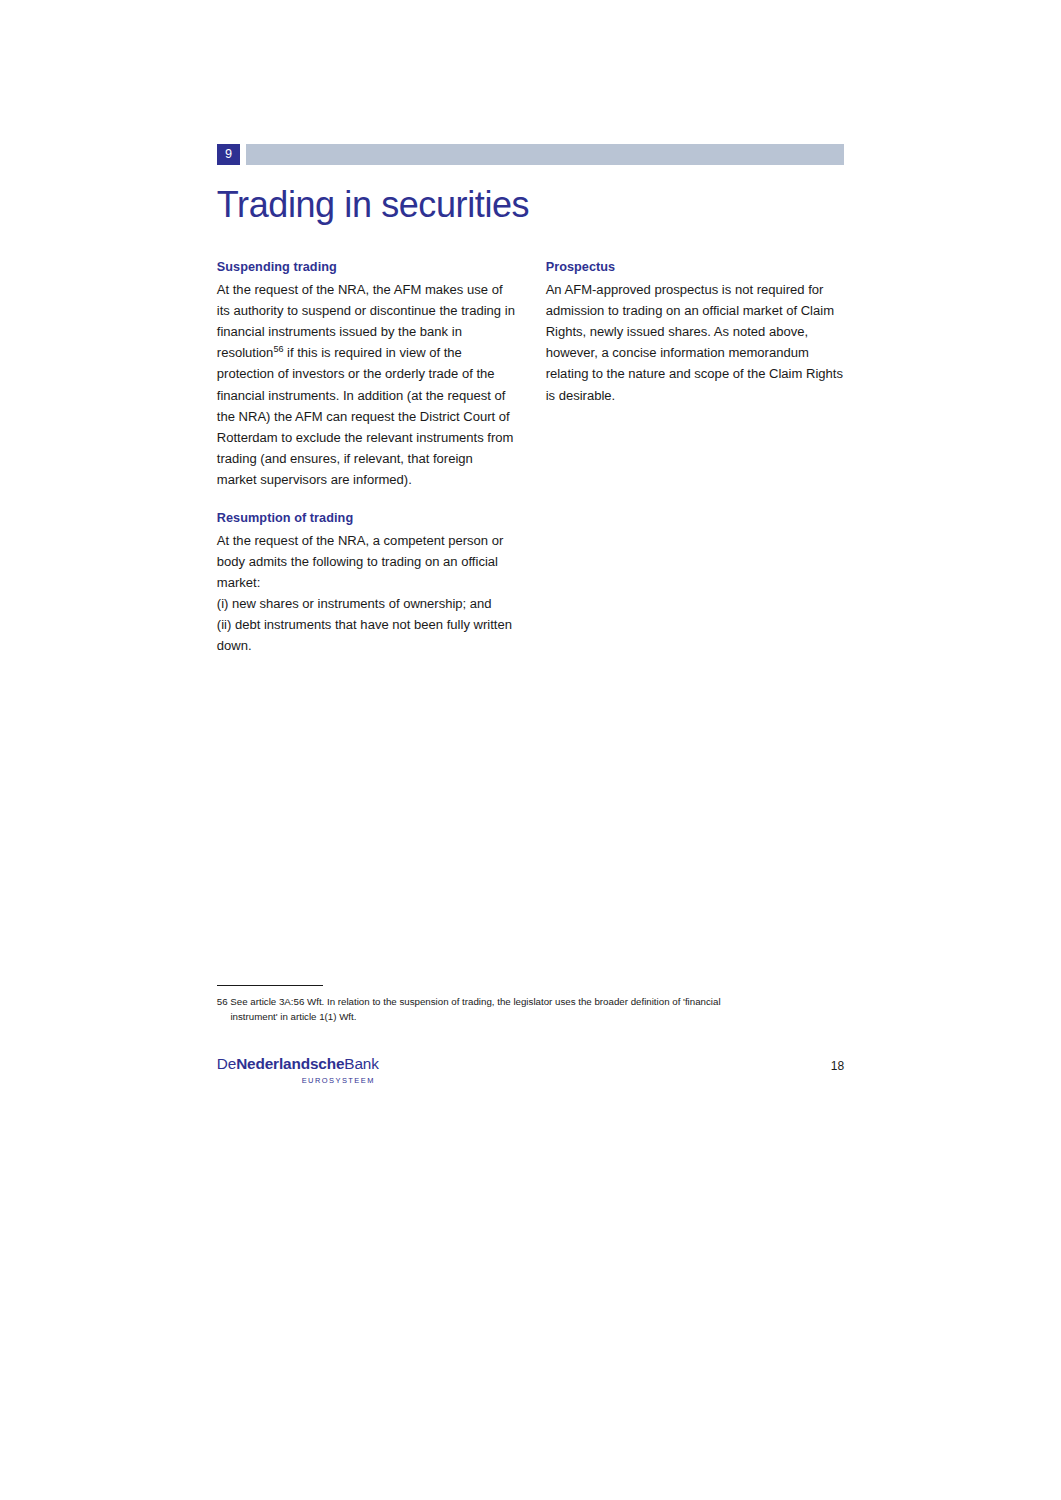9
Trading in securities
Suspending trading
At the request of the NRA, the AFM makes use of its authority to suspend or discontinue the trading in financial instruments issued by the bank in resolution56 if this is required in view of the protection of investors or the orderly trade of the financial instruments. In addition (at the request of the NRA) the AFM can request the District Court of Rotterdam to exclude the relevant instruments from trading (and ensures, if relevant, that foreign market supervisors are informed).
Resumption of trading
At the request of the NRA, a competent person or body admits the following to trading on an official market:
(i) new shares or instruments of ownership; and
(ii) debt instruments that have not been fully written down.
Prospectus
An AFM-approved prospectus is not required for admission to trading on an official market of Claim Rights, newly issued shares. As noted above, however, a concise information memorandum relating to the nature and scope of the Claim Rights is desirable.
56 See article 3A:56 Wft. In relation to the suspension of trading, the legislator uses the broader definition of 'financial instrument' in article 1(1) Wft.
De Nederlandsche Bank
EUROSYSTEEM
18